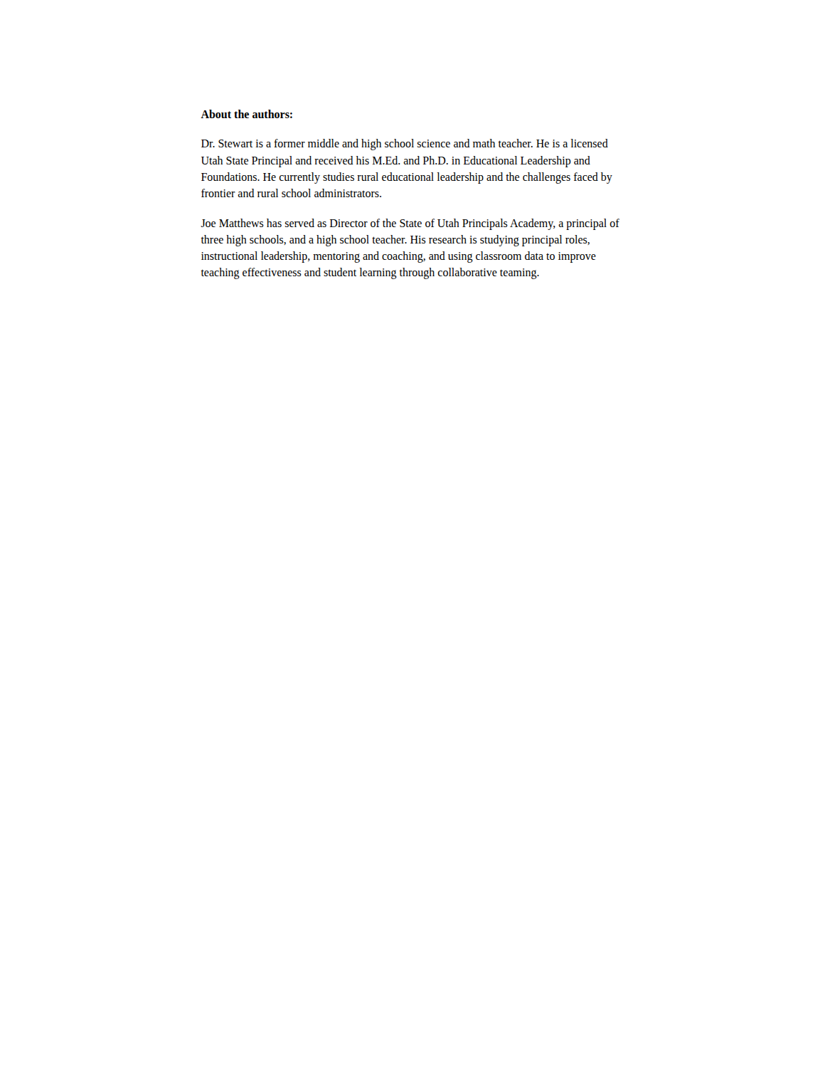About the authors:
Dr. Stewart is a former middle and high school science and math teacher. He is a licensed Utah State Principal and received his M.Ed. and Ph.D. in Educational Leadership and Foundations. He currently studies rural educational leadership and the challenges faced by frontier and rural school administrators.
Joe Matthews has served as Director of the State of Utah Principals Academy, a principal of three high schools, and a high school teacher. His research is studying principal roles, instructional leadership, mentoring and coaching, and using classroom data to improve teaching effectiveness and student learning through collaborative teaming.